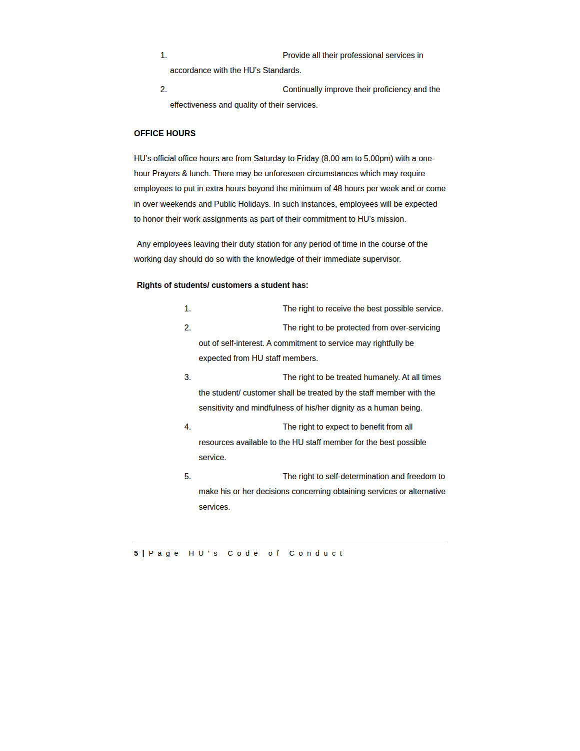Provide all their professional services in accordance with the HU’s Standards.
Continually improve their proficiency and the effectiveness and quality of their services.
OFFICE HOURS
HU’s official office hours are from Saturday to Friday (8.00 am to 5.00pm) with a one-hour Prayers & lunch. There may be unforeseen circumstances which may require employees to put in extra hours beyond the minimum of 48 hours per week and or come in over weekends and Public Holidays. In such instances, employees will be expected to honor their work assignments as part of their commitment to HU's mission.
Any employees leaving their duty station for any period of time in the course of the working day should do so with the knowledge of their immediate supervisor.
Rights of students/ customers a student has:
The right to receive the best possible service.
The right to be protected from over-servicing out of self-interest. A commitment to service may rightfully be expected from HU staff members.
The right to be treated humanely. At all times the student/ customer shall be treated by the staff member with the sensitivity and mindfulness of his/her dignity as a human being.
The right to expect to benefit from all resources available to the HU staff member for the best possible service.
The right to self-determination and freedom to make his or her decisions concerning obtaining services or alternative services.
5 | P a g e H U ’ s C o d e o f C o n d u c t